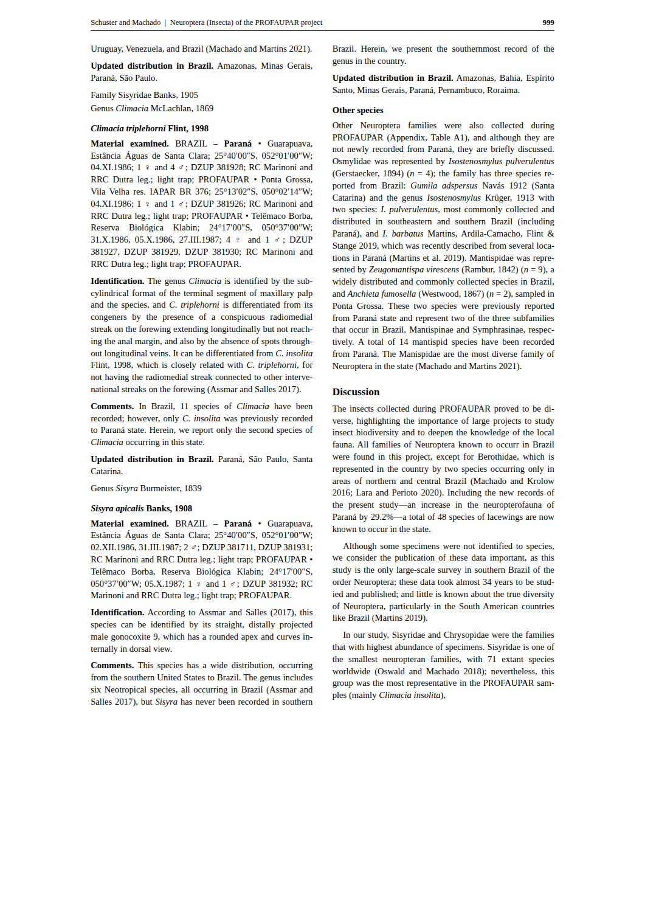Schuster and Machado | Neuroptera (Insecta) of the PROFAUPAR project 999
Uruguay, Venezuela, and Brazil (Machado and Martins 2021).
Updated distribution in Brazil. Amazonas, Minas Gerais, Paraná, São Paulo.
Family Sisyridae Banks, 1905
Genus Climacia McLachlan, 1869
Climacia triplehorni Flint, 1998
Material examined. BRAZIL – Paraná • Guarapuava, Estância Águas de Santa Clara; 25°40′00″S, 052°01′00″W; 04.XI.1986; 1 ♀ and 4 ♂; DZUP 381928; RC Marinoni and RRC Dutra leg.; light trap; PROFAUPAR • Ponta Grossa, Vila Velha res. IAPAR BR 376; 25°13′02″S, 050°02′14″W; 04.XI.1986; 1 ♀ and 1 ♂; DZUP 381926; RC Marinoni and RRC Dutra leg.; light trap; PROFAUPAR • Telêmaco Borba, Reserva Biológica Klabin; 24°17′00″S, 050°37′00″W; 31.X.1986, 05.X.1986, 27.III.1987; 4 ♀ and 1 ♂; DZUP 381927, DZUP 381929, DZUP 381930; RC Marinoni and RRC Dutra leg.; light trap; PROFAUPAR.
Identification. The genus Climacia is identified by the subcylindrical format of the terminal segment of maxillary palp and the species, and C. triplehorni is differentiated from its congeners by the presence of a conspicuous radiomedial streak on the forewing extending longitudinally but not reaching the anal margin, and also by the absence of spots throughout longitudinal veins. It can be differentiated from C. insolita Flint, 1998, which is closely related with C. triplehorni, for not having the radiomedial streak connected to other intervenational streaks on the forewing (Assmar and Salles 2017).
Comments. In Brazil, 11 species of Climacia have been recorded; however, only C. insolita was previously recorded to Paraná state. Herein, we report only the second species of Climacia occurring in this state.
Updated distribution in Brazil. Paraná, São Paulo, Santa Catarina.
Genus Sisyra Burmeister, 1839
Sisyra apicalis Banks, 1908
Material examined. BRAZIL – Paraná • Guarapuava, Estância Águas de Santa Clara; 25°40′00″S, 052°01′00″W; 02.XII.1986, 31.III.1987; 2 ♂; DZUP 381711, DZUP 381931; RC Marinoni and RRC Dutra leg.; light trap; PROFAUPAR • Telêmaco Borba, Reserva Biológica Klabin; 24°17′00″S, 050°37′00″W; 05.X.1987; 1 ♀ and 1 ♂; DZUP 381932; RC Marinoni and RRC Dutra leg.; light trap; PROFAUPAR.
Identification. According to Assmar and Salles (2017), this species can be identified by its straight, distally projected male gonocoxite 9, which has a rounded apex and curves internally in dorsal view.
Comments. This species has a wide distribution, occurring from the southern United States to Brazil. The genus includes six Neotropical species, all occurring in Brazil (Assmar and Salles 2017), but Sisyra has never been recorded in southern Brazil. Herein, we present the southernmost record of the genus in the country.
Updated distribution in Brazil. Amazonas, Bahia, Espírito Santo, Minas Gerais, Paraná, Pernambuco, Roraima.
Other species
Other Neuroptera families were also collected during PROFAUPAR (Appendix, Table A1), and although they are not newly recorded from Paraná, they are briefly discussed. Osmylidae was represented by Isostenosmylus pulverulentus (Gerstaecker, 1894) (n = 4); the family has three species reported from Brazil: Gumila adspersus Navás 1912 (Santa Catarina) and the genus Isostenosmylus Krüger, 1913 with two species: I. pulverulentus, most commonly collected and distributed in southeastern and southern Brazil (including Paraná), and I. barbatus Martins, Ardila-Camacho, Flint & Stange 2019, which was recently described from several locations in Paraná (Martins et al. 2019). Mantispidae was represented by Zeugomantispa virescens (Rambur, 1842) (n = 9), a widely distributed and commonly collected species in Brazil, and Anchieta fumosella (Westwood, 1867) (n = 2), sampled in Ponta Grossa. These two species were previously reported from Paraná state and represent two of the three subfamilies that occur in Brazil, Mantispinae and Symphrasinae, respectively. A total of 14 mantispid species have been recorded from Paraná. The Manispidae are the most diverse family of Neuroptera in the state (Machado and Martins 2021).
Discussion
The insects collected during PROFAUPAR proved to be diverse, highlighting the importance of large projects to study insect biodiversity and to deepen the knowledge of the local fauna. All families of Neuroptera known to occurr in Brazil were found in this project, except for Berothidae, which is represented in the country by two species occurring only in areas of northern and central Brazil (Machado and Krolow 2016; Lara and Perioto 2020). Including the new records of the present study—an increase in the neuropterofauna of Paraná by 29.2%—a total of 48 species of lacewings are now known to occur in the state.
Although some specimens were not identified to species, we consider the publication of these data important, as this study is the only large-scale survey in southern Brazil of the order Neuroptera; these data took almost 34 years to be studied and published; and little is known about the true diversity of Neuroptera, particularly in the South American countries like Brazil (Martins 2019).
In our study, Sisyridae and Chrysopidae were the families that with highest abundance of specimens. Sisyridae is one of the smallest neuropteran families, with 71 extant species worldwide (Oswald and Machado 2018); nevertheless, this group was the most representative in the PROFAUPAR samples (mainly Climacia insolita),